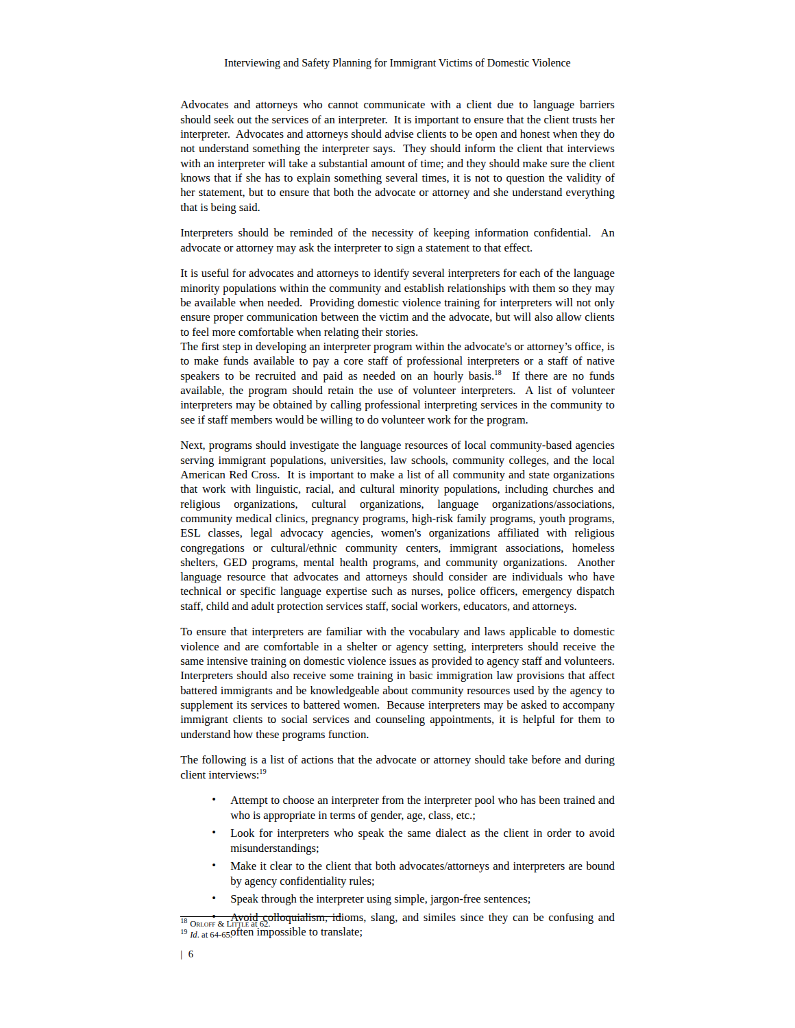Interviewing and Safety Planning for Immigrant Victims of Domestic Violence
Advocates and attorneys who cannot communicate with a client due to language barriers should seek out the services of an interpreter. It is important to ensure that the client trusts her interpreter. Advocates and attorneys should advise clients to be open and honest when they do not understand something the interpreter says. They should inform the client that interviews with an interpreter will take a substantial amount of time; and they should make sure the client knows that if she has to explain something several times, it is not to question the validity of her statement, but to ensure that both the advocate or attorney and she understand everything that is being said.
Interpreters should be reminded of the necessity of keeping information confidential. An advocate or attorney may ask the interpreter to sign a statement to that effect.
It is useful for advocates and attorneys to identify several interpreters for each of the language minority populations within the community and establish relationships with them so they may be available when needed. Providing domestic violence training for interpreters will not only ensure proper communication between the victim and the advocate, but will also allow clients to feel more comfortable when relating their stories.
The first step in developing an interpreter program within the advocate's or attorney’s office, is to make funds available to pay a core staff of professional interpreters or a staff of native speakers to be recruited and paid as needed on an hourly basis.18 If there are no funds available, the program should retain the use of volunteer interpreters. A list of volunteer interpreters may be obtained by calling professional interpreting services in the community to see if staff members would be willing to do volunteer work for the program.
Next, programs should investigate the language resources of local community-based agencies serving immigrant populations, universities, law schools, community colleges, and the local American Red Cross. It is important to make a list of all community and state organizations that work with linguistic, racial, and cultural minority populations, including churches and religious organizations, cultural organizations, language organizations/associations, community medical clinics, pregnancy programs, high-risk family programs, youth programs, ESL classes, legal advocacy agencies, women's organizations affiliated with religious congregations or cultural/ethnic community centers, immigrant associations, homeless shelters, GED programs, mental health programs, and community organizations. Another language resource that advocates and attorneys should consider are individuals who have technical or specific language expertise such as nurses, police officers, emergency dispatch staff, child and adult protection services staff, social workers, educators, and attorneys.
To ensure that interpreters are familiar with the vocabulary and laws applicable to domestic violence and are comfortable in a shelter or agency setting, interpreters should receive the same intensive training on domestic violence issues as provided to agency staff and volunteers. Interpreters should also receive some training in basic immigration law provisions that affect battered immigrants and be knowledgeable about community resources used by the agency to supplement its services to battered women. Because interpreters may be asked to accompany immigrant clients to social services and counseling appointments, it is helpful for them to understand how these programs function.
The following is a list of actions that the advocate or attorney should take before and during client interviews:19
Attempt to choose an interpreter from the interpreter pool who has been trained and who is appropriate in terms of gender, age, class, etc.;
Look for interpreters who speak the same dialect as the client in order to avoid misunderstandings;
Make it clear to the client that both advocates/attorneys and interpreters are bound by agency confidentiality rules;
Speak through the interpreter using simple, jargon-free sentences;
Avoid colloquialism, idioms, slang, and similes since they can be confusing and often impossible to translate;
18 Orloff & Little at 62.
19 Id. at 64-65.
|6